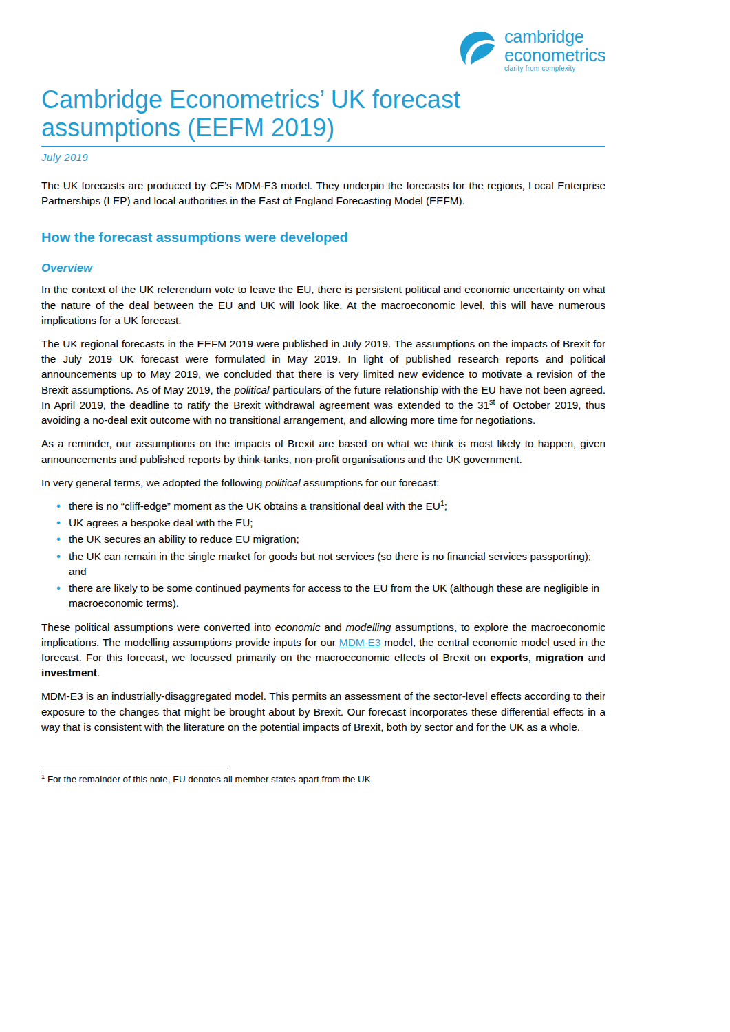cambridge
econometrics
clarity from complexity
Cambridge Econometrics’ UK forecast assumptions (EEFM 2019)
July 2019
The UK forecasts are produced by CE’s MDM-E3 model. They underpin the forecasts for the regions, Local Enterprise Partnerships (LEP) and local authorities in the East of England Forecasting Model (EEFM).
How the forecast assumptions were developed
Overview
In the context of the UK referendum vote to leave the EU, there is persistent political and economic uncertainty on what the nature of the deal between the EU and UK will look like. At the macroeconomic level, this will have numerous implications for a UK forecast.
The UK regional forecasts in the EEFM 2019 were published in July 2019. The assumptions on the impacts of Brexit for the July 2019 UK forecast were formulated in May 2019. In light of published research reports and political announcements up to May 2019, we concluded that there is very limited new evidence to motivate a revision of the Brexit assumptions. As of May 2019, the political particulars of the future relationship with the EU have not been agreed. In April 2019, the deadline to ratify the Brexit withdrawal agreement was extended to the 31st of October 2019, thus avoiding a no-deal exit outcome with no transitional arrangement, and allowing more time for negotiations.
As a reminder, our assumptions on the impacts of Brexit are based on what we think is most likely to happen, given announcements and published reports by think-tanks, non-profit organisations and the UK government.
In very general terms, we adopted the following political assumptions for our forecast:
there is no “cliff-edge” moment as the UK obtains a transitional deal with the EU1;
UK agrees a bespoke deal with the EU;
the UK secures an ability to reduce EU migration;
the UK can remain in the single market for goods but not services (so there is no financial services passporting); and
there are likely to be some continued payments for access to the EU from the UK (although these are negligible in macroeconomic terms).
These political assumptions were converted into economic and modelling assumptions, to explore the macroeconomic implications. The modelling assumptions provide inputs for our MDM-E3 model, the central economic model used in the forecast. For this forecast, we focussed primarily on the macroeconomic effects of Brexit on exports, migration and investment.
MDM-E3 is an industrially-disaggregated model. This permits an assessment of the sector-level effects according to their exposure to the changes that might be brought about by Brexit. Our forecast incorporates these differential effects in a way that is consistent with the literature on the potential impacts of Brexit, both by sector and for the UK as a whole.
1 For the remainder of this note, EU denotes all member states apart from the UK.